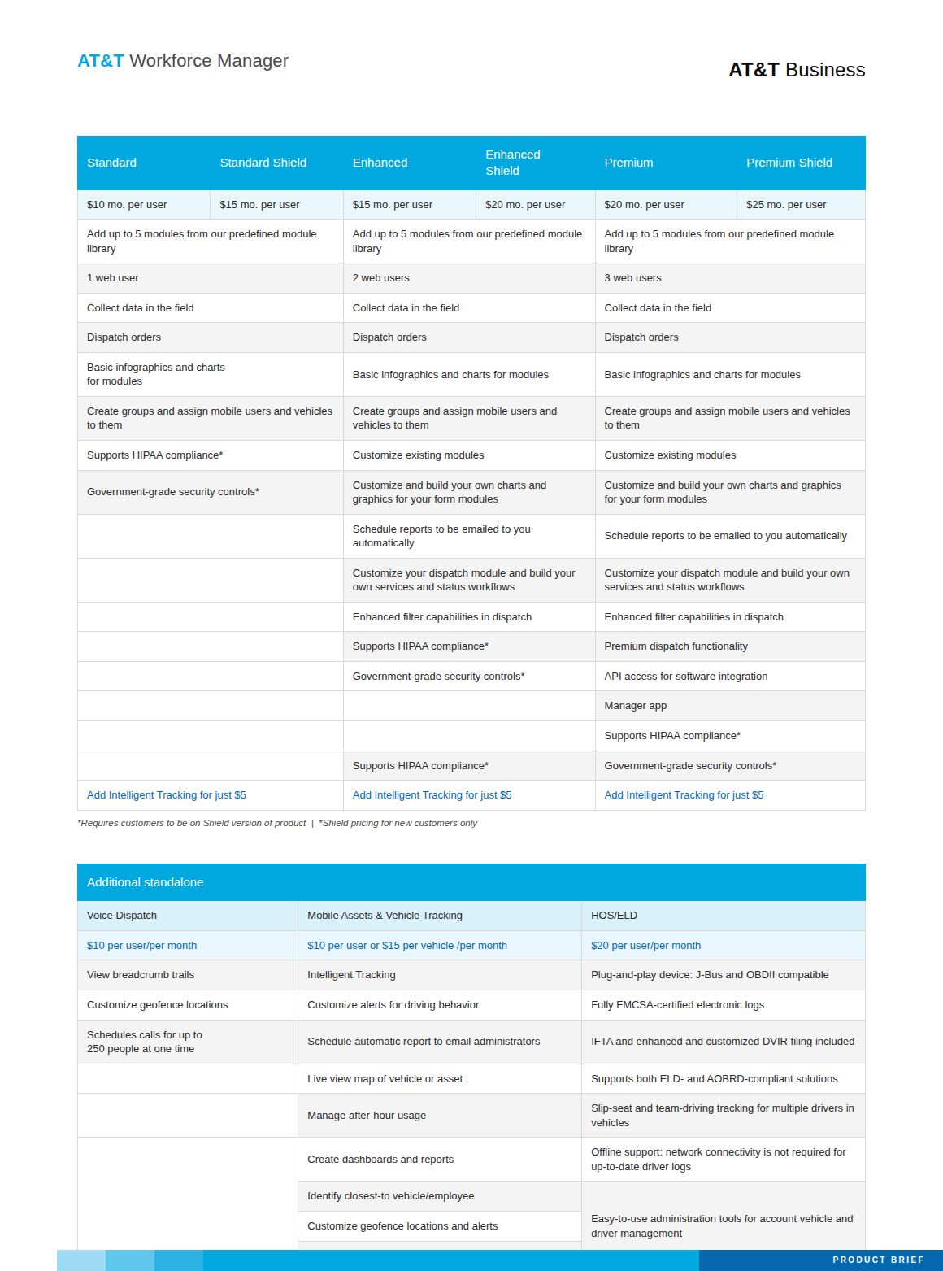AT&T Workforce Manager
AT&T Business
| Standard | Standard Shield | Enhanced | Enhanced Shield | Premium | Premium Shield |
| --- | --- | --- | --- | --- | --- |
| $10 mo. per user | $15 mo. per user | $15 mo. per user | $20 mo. per user | $20 mo. per user | $25 mo. per user |
| Add up to 5 modules from our predefined module library | Add up to 5 modules from our predefined module library | Add up to 5 modules from our predefined module library |
| 1 web user | 2 web users | 3 web users |
| Collect data in the field | Collect data in the field | Collect data in the field |
| Dispatch orders | Dispatch orders | Dispatch orders |
| Basic infographics and charts for modules | Basic infographics and charts for modules | Basic infographics and charts for modules |
| Create groups and assign mobile users and vehicles to them | Create groups and assign mobile users and vehicles to them | Create groups and assign mobile users and vehicles to them |
| Supports HIPAA compliance* | Customize existing modules | Customize existing modules |
| Government-grade security controls* | Customize and build your own charts and graphics for your form modules | Customize and build your own charts and graphics for your form modules |
| | Schedule reports to be emailed to you automatically | Schedule reports to be emailed to you automatically |
| | Customize your dispatch module and build your own services and status workflows | Customize your dispatch module and build your own services and status workflows |
| | Enhanced filter capabilities in dispatch | Enhanced filter capabilities in dispatch |
| | Supports HIPAA compliance* | Premium dispatch functionality |
| | Government-grade security controls* | API access for software integration |
| | | Manager app |
| | | Supports HIPAA compliance* |
| | Supports HIPAA compliance* | Government-grade security controls* |
| Add Intelligent Tracking for just $5 | Add Intelligent Tracking for just $5 | Add Intelligent Tracking for just $5 |
*Requires customers to be on Shield version of product | *Shield pricing for new customers only
| Additional standalone |
| --- |
| Voice Dispatch | Mobile Assets & Vehicle Tracking | HOS/ELD |
| $10 per user/per month | $10 per user or $15 per vehicle /per month | $20 per user/per month |
| View breadcrumb trails | Intelligent Tracking | Plug-and-play device: J-Bus and OBDII compatible |
| Customize geofence locations | Customize alerts for driving behavior | Fully FMCSA-certified electronic logs |
| Schedules calls for up to 250 people at one time | Schedule automatic report to email administrators | IFTA and enhanced and customized DVIR filing included |
| | Live view map of vehicle or asset | Supports both ELD- and AOBRD-compliant solutions |
| | Manage after-hour usage | Slip-seat and team-driving tracking for multiple drivers in vehicles |
| | Create dashboards and reports | Offline support: network connectivity is not required for up-to-date driver logs |
| Identify closest-to vehicle/employee | Easy-to-use administration tools for account vehicle and driver management |
| Customize geofence locations and alerts |
| Hardware and financing options available |
PRODUCT BRIEF